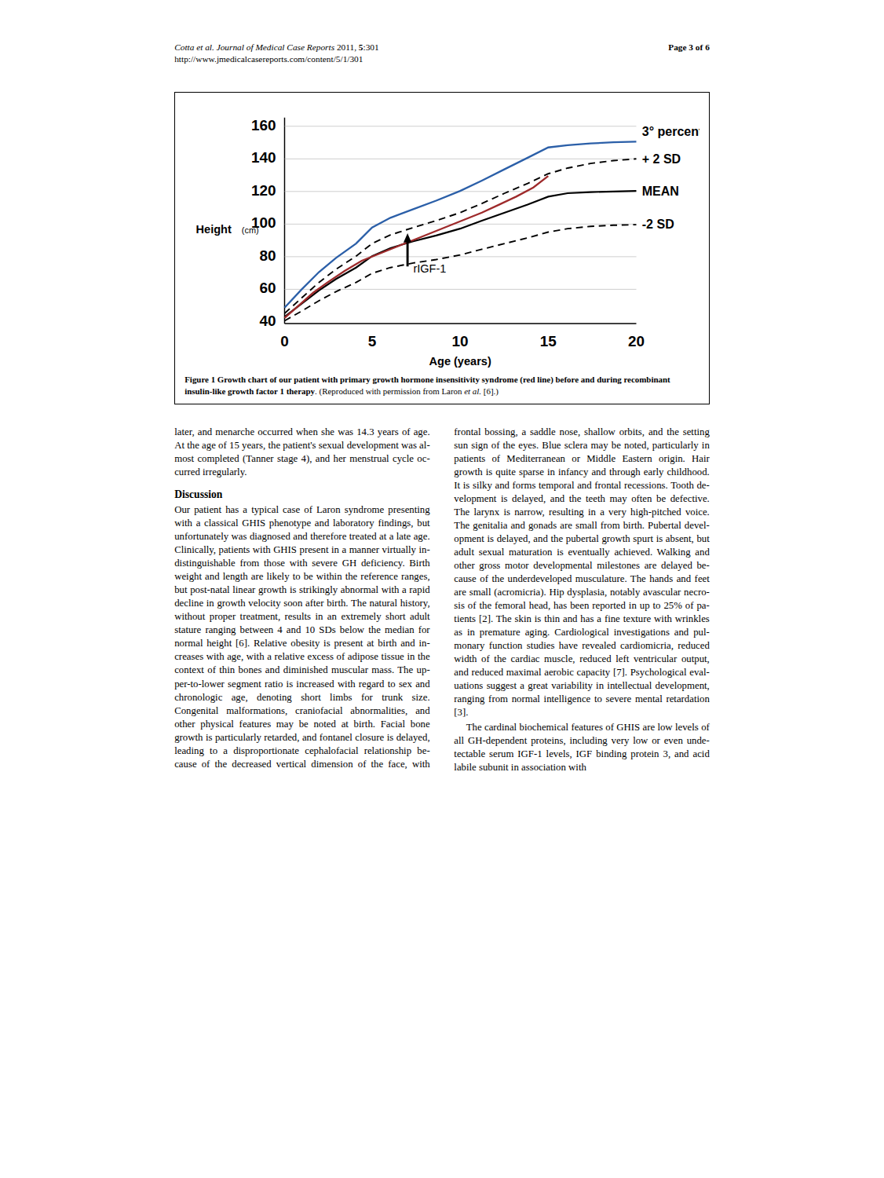Cotta et al. Journal of Medical Case Reports 2011, 5:301
http://www.jmedicalcasereports.com/content/5/1/301
Page 3 of 6
160 140 120 100 80 60 40 Height (cm) 0 5 10 15 20 Age (years) rIGF-1 3° percentile + 2 SD MEAN -2 SD
Figure 1 Growth chart of our patient with primary growth hormone insensitivity syndrome (red line) before and during recombinant insulin-like growth factor 1 therapy. (Reproduced with permission from Laron et al. [6].)
later, and menarche occurred when she was 14.3 years of age. At the age of 15 years, the patient's sexual development was almost completed (Tanner stage 4), and her menstrual cycle occurred irregularly.
Discussion
Our patient has a typical case of Laron syndrome presenting with a classical GHIS phenotype and laboratory findings, but unfortunately was diagnosed and therefore treated at a late age. Clinically, patients with GHIS present in a manner virtually indistinguishable from those with severe GH deficiency. Birth weight and length are likely to be within the reference ranges, but post-natal linear growth is strikingly abnormal with a rapid decline in growth velocity soon after birth. The natural history, without proper treatment, results in an extremely short adult stature ranging between 4 and 10 SDs below the median for normal height [6]. Relative obesity is present at birth and increases with age, with a relative excess of adipose tissue in the context of thin bones and diminished muscular mass. The upper-to-lower segment ratio is increased with regard to sex and chronologic age, denoting short limbs for trunk size. Congenital malformations, craniofacial abnormalities, and other physical features may be noted at birth. Facial bone growth is particularly retarded, and fontanel closure is delayed, leading to a disproportionate cephalofacial relationship because of the decreased vertical dimension of the face, with frontal bossing, a saddle nose, shallow orbits, and the setting sun sign of the eyes. Blue sclera may be noted, particularly in patients of Mediterranean or Middle Eastern origin. Hair growth is quite sparse in infancy and through early childhood. It is silky and forms temporal and frontal recessions. Tooth development is delayed, and the teeth may often be defective. The larynx is narrow, resulting in a very high-pitched voice. The genitalia and gonads are small from birth. Pubertal development is delayed, and the pubertal growth spurt is absent, but adult sexual maturation is eventually achieved. Walking and other gross motor developmental milestones are delayed because of the underdeveloped musculature. The hands and feet are small (acromicria). Hip dysplasia, notably avascular necrosis of the femoral head, has been reported in up to 25% of patients [2]. The skin is thin and has a fine texture with wrinkles as in premature aging. Cardiological investigations and pulmonary function studies have revealed cardiomicria, reduced width of the cardiac muscle, reduced left ventricular output, and reduced maximal aerobic capacity [7]. Psychological evaluations suggest a great variability in intellectual development, ranging from normal intelligence to severe mental retardation [3].
The cardinal biochemical features of GHIS are low levels of all GH-dependent proteins, including very low or even undetectable serum IGF-1 levels, IGF binding protein 3, and acid labile subunit in association with